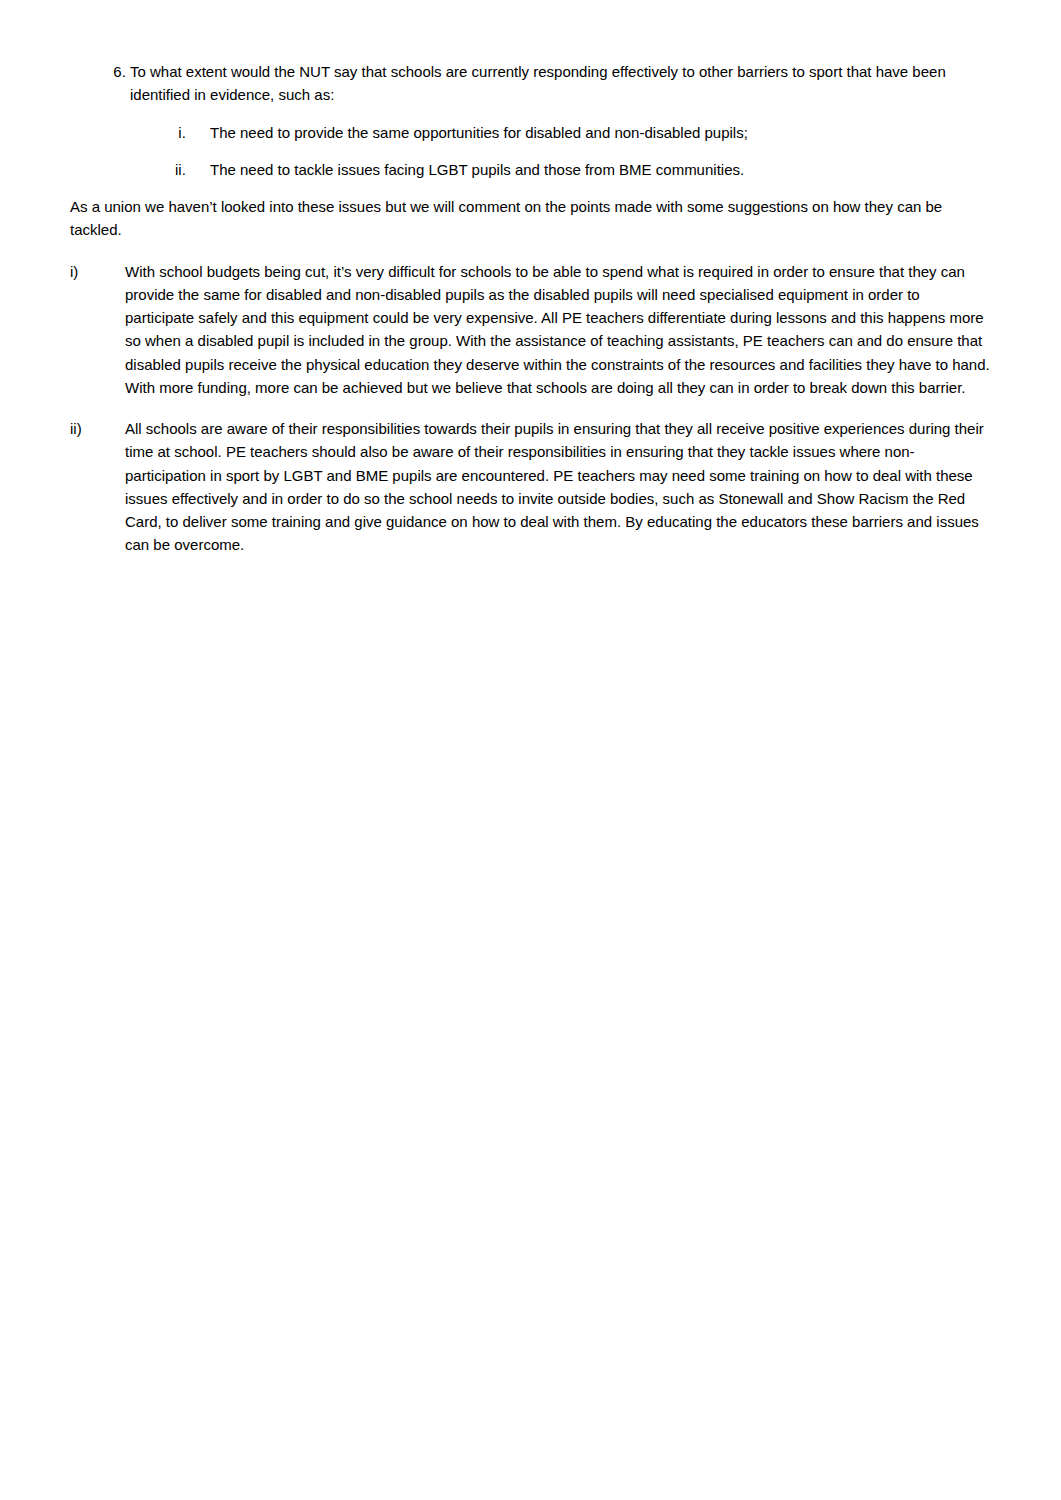To what extent would the NUT say that schools are currently responding effectively to other barriers to sport that have been identified in evidence, such as:
The need to provide the same opportunities for disabled and non-disabled pupils;
The need to tackle issues facing LGBT pupils and those from BME communities.
As a union we haven’t looked into these issues but we will comment on the points made with some suggestions on how they can be tackled.
i) With school budgets being cut, it’s very difficult for schools to be able to spend what is required in order to ensure that they can provide the same for disabled and non-disabled pupils as the disabled pupils will need specialised equipment in order to participate safely and this equipment could be very expensive. All PE teachers differentiate during lessons and this happens more so when a disabled pupil is included in the group. With the assistance of teaching assistants, PE teachers can and do ensure that disabled pupils receive the physical education they deserve within the constraints of the resources and facilities they have to hand. With more funding, more can be achieved but we believe that schools are doing all they can in order to break down this barrier.
ii) All schools are aware of their responsibilities towards their pupils in ensuring that they all receive positive experiences during their time at school. PE teachers should also be aware of their responsibilities in ensuring that they tackle issues where non-participation in sport by LGBT and BME pupils are encountered. PE teachers may need some training on how to deal with these issues effectively and in order to do so the school needs to invite outside bodies, such as Stonewall and Show Racism the Red Card, to deliver some training and give guidance on how to deal with them. By educating the educators these barriers and issues can be overcome.